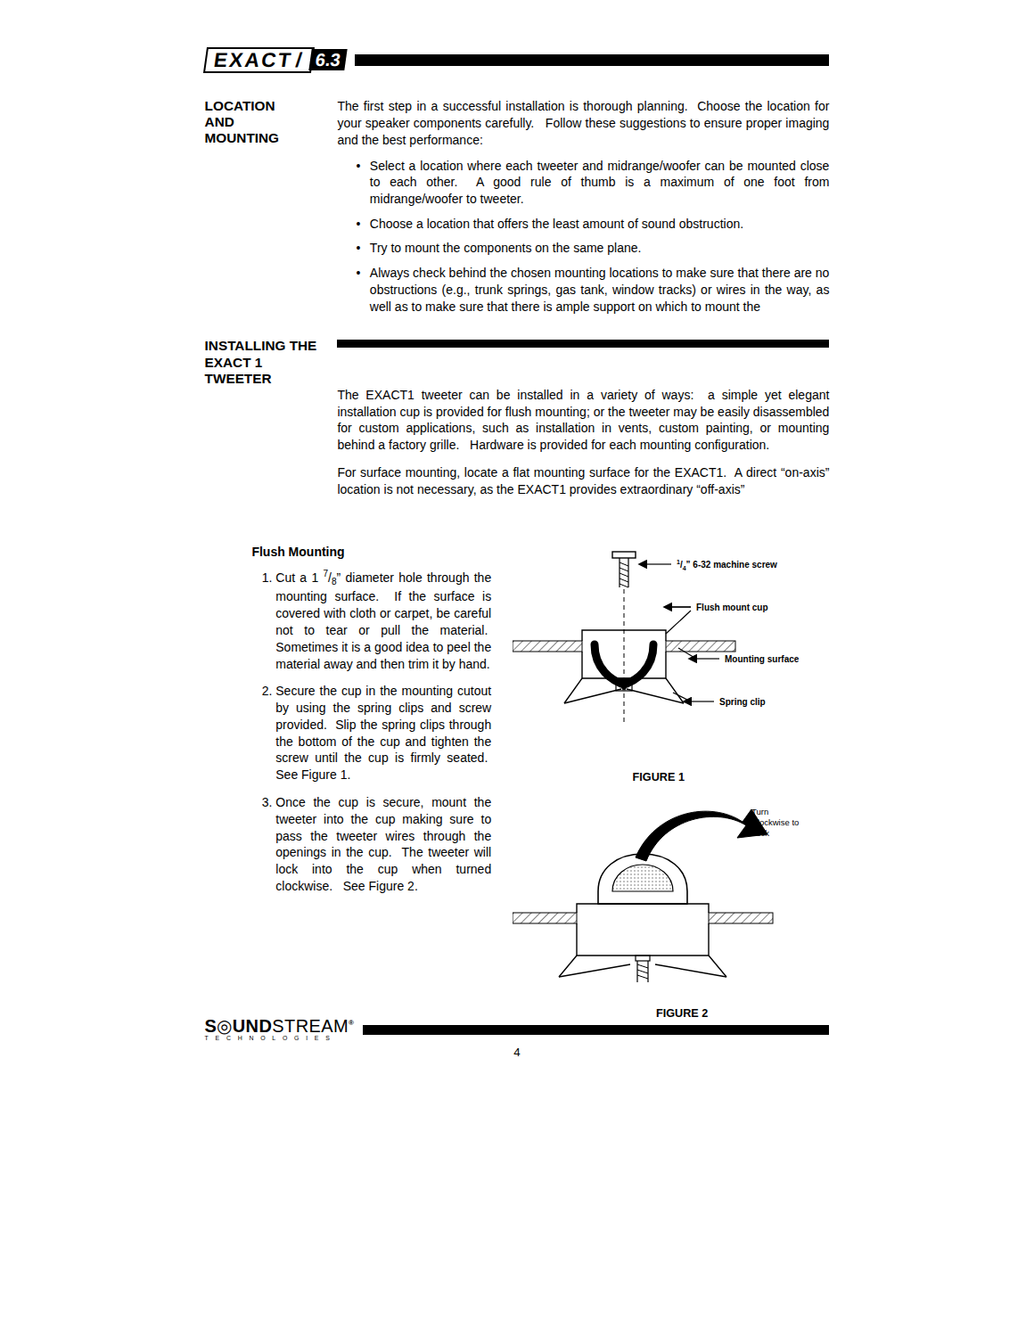EXACT/6.3
LOCATION
AND
MOUNTING
The first step in a successful installation is thorough planning. Choose the location for your speaker components carefully. Follow these suggestions to ensure proper imaging and the best performance:
Select a location where each tweeter and midrange/woofer can be mounted close to each other. A good rule of thumb is a maximum of one foot from midrange/woofer to tweeter.
Choose a location that offers the least amount of sound obstruction.
Try to mount the components on the same plane.
Always check behind the chosen mounting locations to make sure that there are no obstructions (e.g., trunk springs, gas tank, window tracks) or wires in the way, as well as to make sure that there is ample support on which to mount the
INSTALLING THE
EXACT 1
TWEETER
The EXACT1 tweeter can be installed in a variety of ways: a simple yet elegant installation cup is provided for flush mounting; or the tweeter may be easily disassembled for custom applications, such as installation in vents, custom painting, or mounting behind a factory grille. Hardware is provided for each mounting configuration.
For surface mounting, locate a flat mounting surface for the EXACT1. A direct “on-axis” location is not necessary, as the EXACT1 provides extraordinary “off-axis”
Flush Mounting
Cut a 1 7/8” diameter hole through the mounting surface. If the surface is covered with cloth or carpet, be careful not to tear or pull the material. Sometimes it is a good idea to peel the material away and then trim it by hand.
Secure the cup in the mounting cutout by using the spring clips and screw provided. Slip the spring clips through the bottom of the cup and tighten the screw until the cup is firmly seated. See Figure 1.
Once the cup is secure, mount the tweeter into the cup making sure to pass the tweeter wires through the openings in the cup. The tweeter will lock into the cup when turned clockwise. See Figure 2.
1/4” 6-32 machine screw Flush mount cup Mounting surface Spring clip
FIGURE 1
Turn Clockwise to Lock
FIGURE 2
S◎UNDSTREAM®
T E C H N O L O G I E S
4